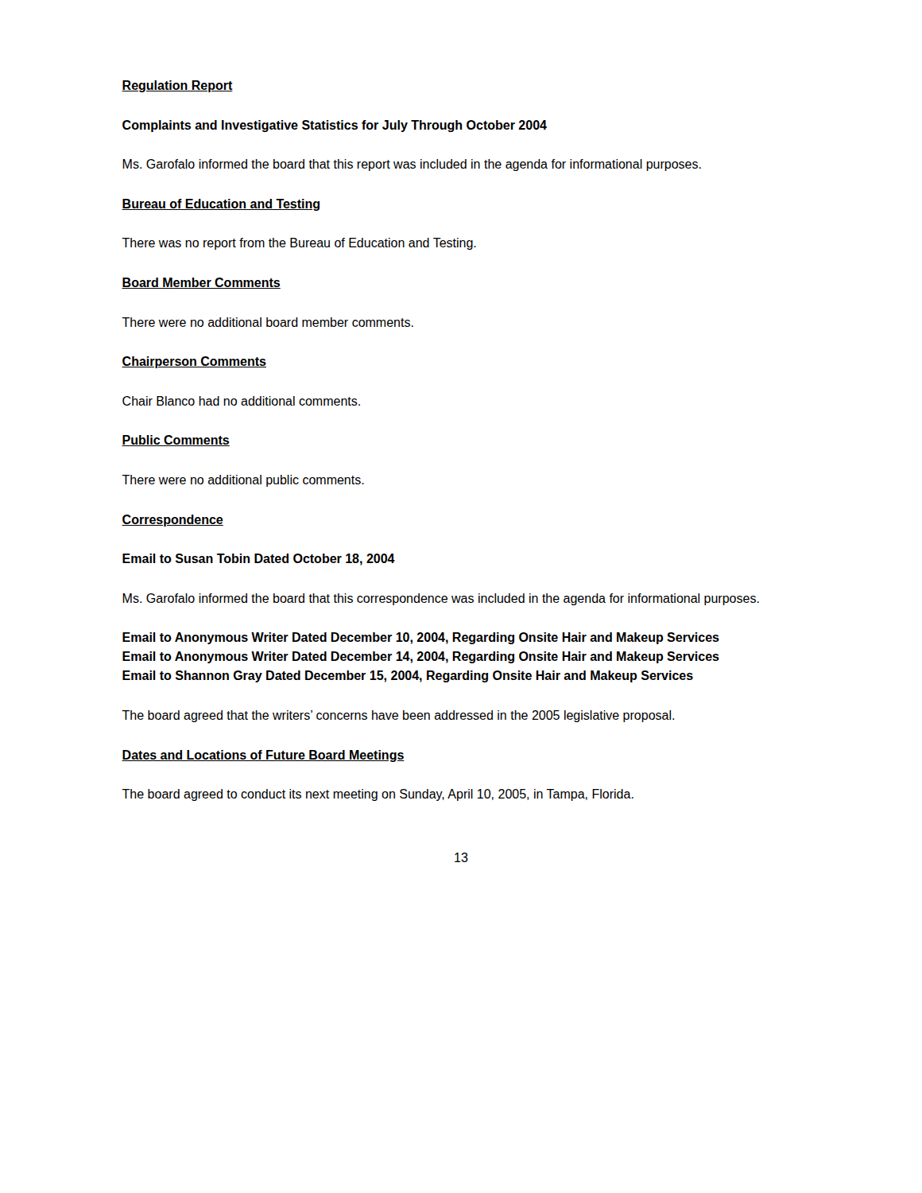Regulation Report
Complaints and Investigative Statistics for July Through October 2004
Ms. Garofalo informed the board that this report was included in the agenda for informational purposes.
Bureau of Education and Testing
There was no report from the Bureau of Education and Testing.
Board Member Comments
There were no additional board member comments.
Chairperson Comments
Chair Blanco had no additional comments.
Public Comments
There were no additional public comments.
Correspondence
Email to Susan Tobin Dated October 18, 2004
Ms. Garofalo informed the board that this correspondence was included in the agenda for informational purposes.
Email to Anonymous Writer Dated December 10, 2004, Regarding Onsite Hair and Makeup Services
Email to Anonymous Writer Dated December 14, 2004, Regarding Onsite Hair and Makeup Services
Email to Shannon Gray Dated December 15, 2004, Regarding Onsite Hair and Makeup Services
The board agreed that the writers’ concerns have been addressed in the 2005 legislative proposal.
Dates and Locations of Future Board Meetings
The board agreed to conduct its next meeting on Sunday, April 10, 2005, in Tampa, Florida.
13